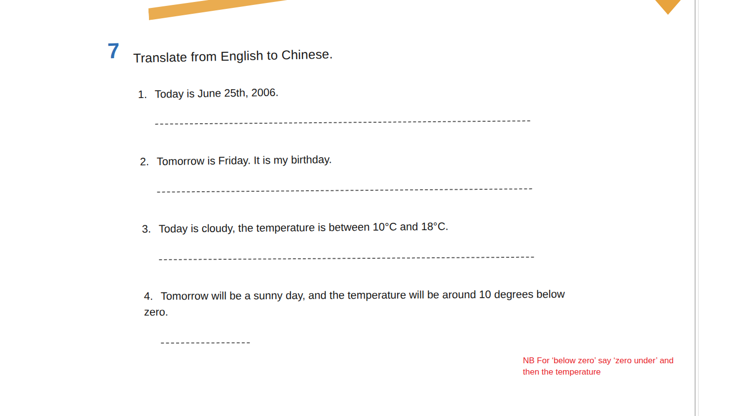7
Translate from English to Chinese.
1. Today is June 25th, 2006.
2. Tomorrow is Friday. It is my birthday.
3. Today is cloudy, the temperature is between 10°C and 18°C.
4. Tomorrow will be a sunny day, and the temperature will be around 10 degrees below zero.
NB For ‘below zero’ say ‘zero under’ and then the temperature